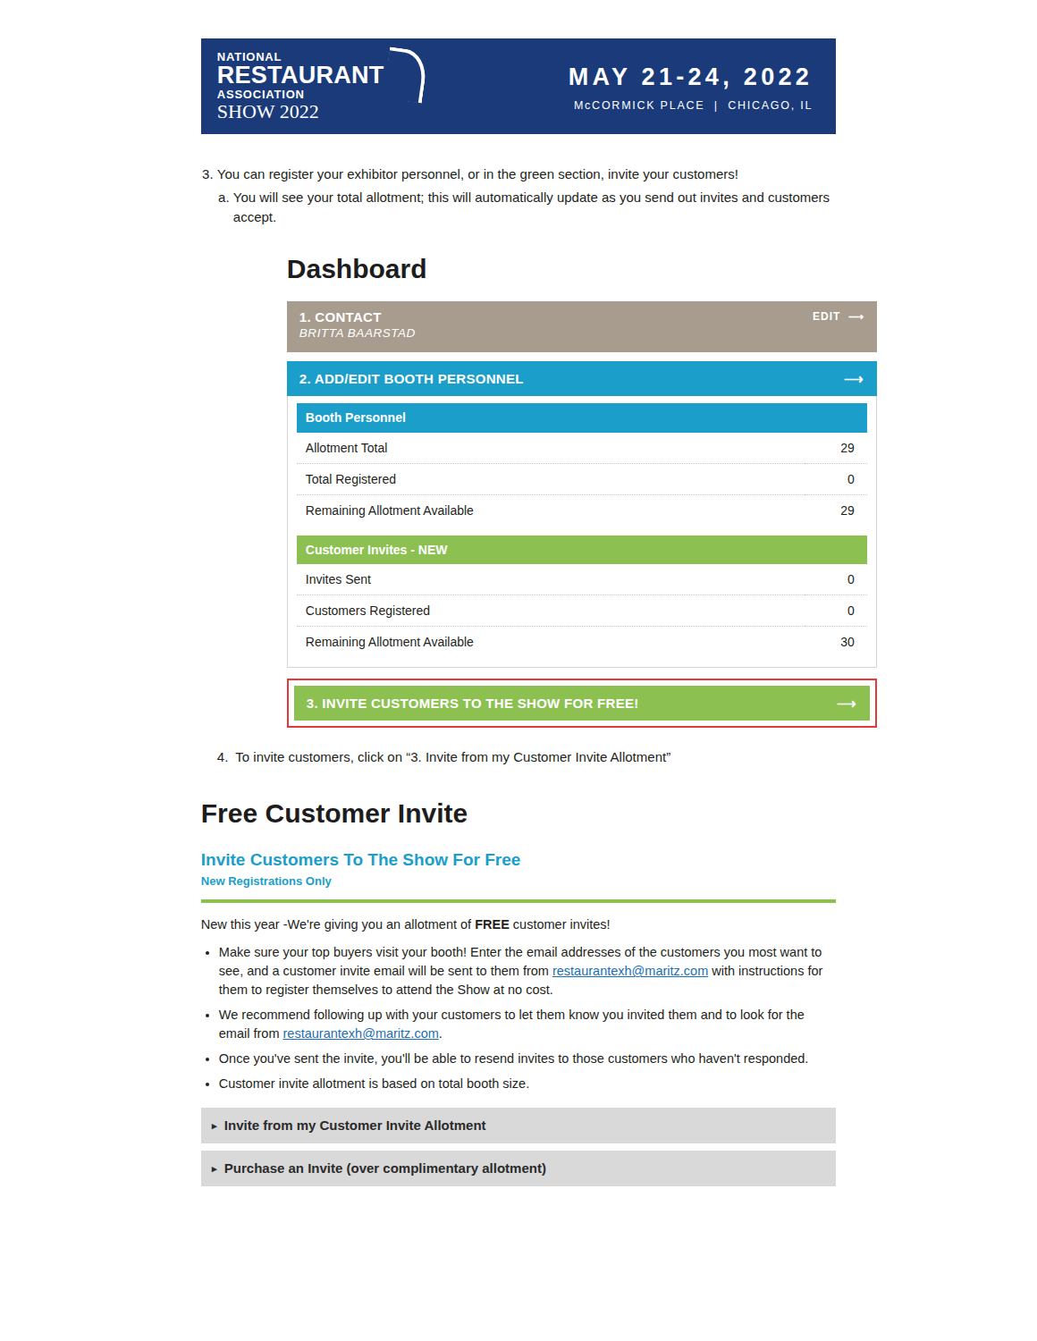NATIONAL RESTAURANT ASSOCIATION SHOW 2022
MAY 21-24, 2022
McCORMICK PLACE | CHICAGO, IL
You can register your exhibitor personnel, or in the green section, invite your customers!
You will see your total allotment; this will automatically update as you send out invites and customers accept.
Dashboard
1. CONTACT
BRITTA BAARSTAD
EDIT ⟶
2. ADD/EDIT BOOTH PERSONNEL
⟶
Booth Personnel
| Allotment Total | 29 |
| Total Registered | 0 |
| Remaining Allotment Available | 29 |
Customer Invites - NEW
| Invites Sent | 0 |
| Customers Registered | 0 |
| Remaining Allotment Available | 30 |
3. INVITE CUSTOMERS TO THE SHOW FOR FREE!
⟶
4. To invite customers, click on “3. Invite from my Customer Invite Allotment”
Free Customer Invite
Invite Customers To The Show For Free
New Registrations Only
New this year -We're giving you an allotment of FREE customer invites!
Make sure your top buyers visit your booth! Enter the email addresses of the customers you most want to see, and a customer invite email will be sent to them from restaurantexh@maritz.com with instructions for them to register themselves to attend the Show at no cost.
We recommend following up with your customers to let them know you invited them and to look for the email from restaurantexh@maritz.com.
Once you've sent the invite, you'll be able to resend invites to those customers who haven't responded.
Customer invite allotment is based on total booth size.
▸Invite from my Customer Invite Allotment
▸Purchase an Invite (over complimentary allotment)